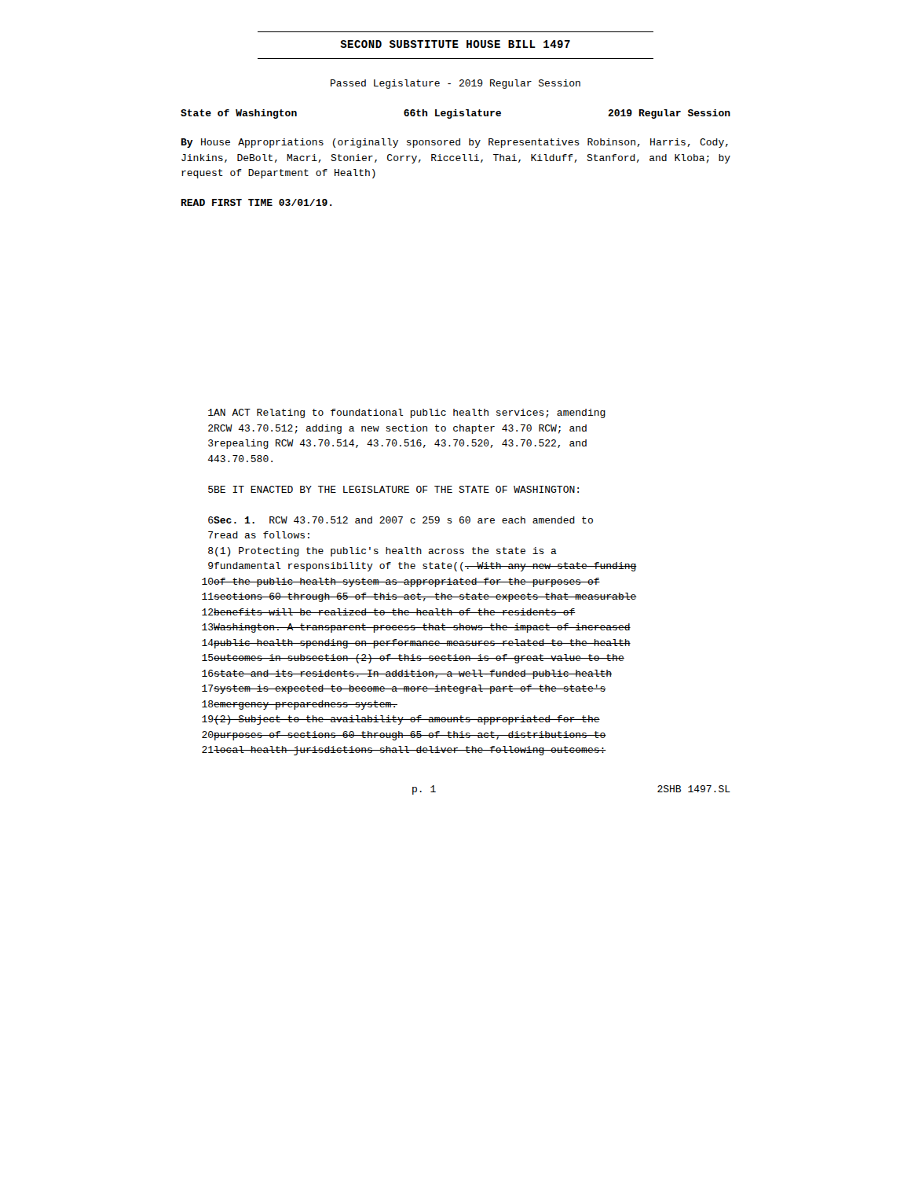SECOND SUBSTITUTE HOUSE BILL 1497
Passed Legislature - 2019 Regular Session
State of Washington 66th Legislature 2019 Regular Session
By House Appropriations (originally sponsored by Representatives Robinson, Harris, Cody, Jinkins, DeBolt, Macri, Stonier, Corry, Riccelli, Thai, Kilduff, Stanford, and Kloba; by request of Department of Health)
READ FIRST TIME 03/01/19.
| 1 | AN ACT Relating to foundational public health services; amending |
| 2 | RCW 43.70.512; adding a new section to chapter 43.70 RCW; and |
| 3 | repealing RCW 43.70.514, 43.70.516, 43.70.520, 43.70.522, and |
| 4 | 43.70.580. |
| 5 | BE IT ENACTED BY THE LEGISLATURE OF THE STATE OF WASHINGTON: |
| 6 | Sec. 1. RCW 43.70.512 and 2007 c 259 s 60 are each amended to |
| 7 | read as follows: |
| 8 | (1) Protecting the public's health across the state is a |
| 9 | fundamental responsibility of the state(( . With any new state funding |
| 10 | of the public health system as appropriated for the purposes of |
| 11 | sections 60 through 65 of this act, the state expects that measurable |
| 12 | benefits will be realized to the health of the residents of |
| 13 | Washington. A transparent process that shows the impact of increased |
| 14 | public health spending on performance measures related to the health |
| 15 | outcomes in subsection (2) of this section is of great value to the |
| 16 | state and its residents. In addition, a well-funded public health |
| 17 | system is expected to become a more integral part of the state's |
| 18 | emergency preparedness system. |
| 19 | (2) Subject to the availability of amounts appropriated for the |
| 20 | purposes of sections 60 through 65 of this act, distributions to |
| 21 | local health jurisdictions shall deliver the following outcomes: |
p. 1 2SHB 1497.SL